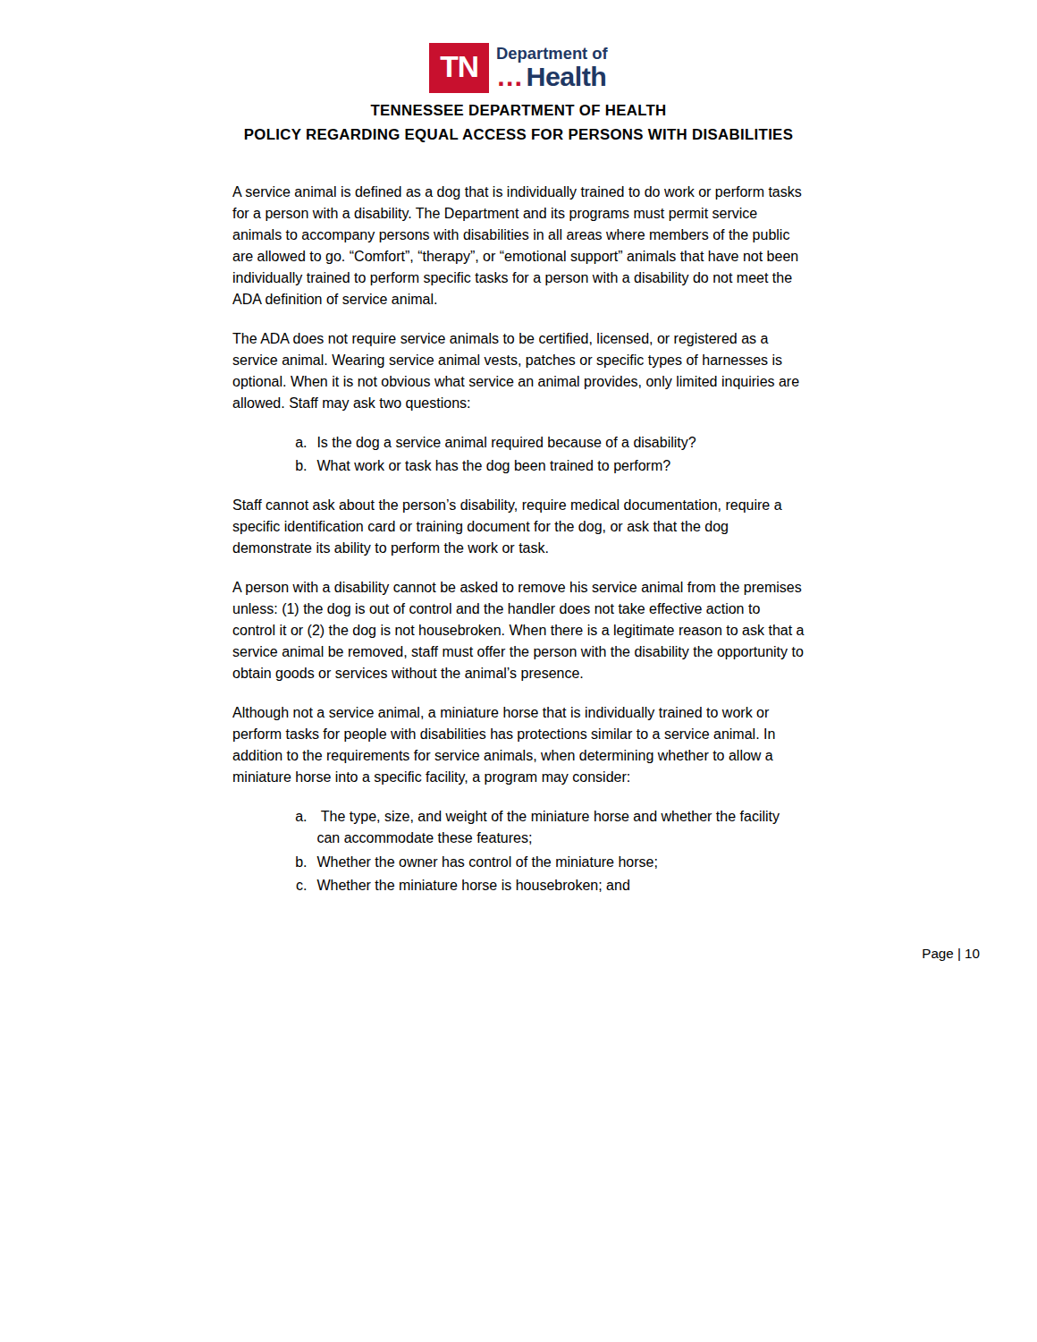TN Department of
Health
TENNESSEE DEPARTMENT OF HEALTH
POLICY REGARDING EQUAL ACCESS FOR PERSONS WITH DISABILITIES
A service animal is defined as a dog that is individually trained to do work or perform tasks for a person with a disability. The Department and its programs must permit service animals to accompany persons with disabilities in all areas where members of the public are allowed to go. “Comfort”, “therapy”, or “emotional support” animals that have not been individually trained to perform specific tasks for a person with a disability do not meet the ADA definition of service animal.
The ADA does not require service animals to be certified, licensed, or registered as a service animal. Wearing service animal vests, patches or specific types of harnesses is optional. When it is not obvious what service an animal provides, only limited inquiries are allowed. Staff may ask two questions:
Is the dog a service animal required because of a disability?
What work or task has the dog been trained to perform?
Staff cannot ask about the person’s disability, require medical documentation, require a specific identification card or training document for the dog, or ask that the dog demonstrate its ability to perform the work or task.
A person with a disability cannot be asked to remove his service animal from the premises unless: (1) the dog is out of control and the handler does not take effective action to control it or (2) the dog is not housebroken. When there is a legitimate reason to ask that a service animal be removed, staff must offer the person with the disability the opportunity to obtain goods or services without the animal’s presence.
Although not a service animal, a miniature horse that is individually trained to work or perform tasks for people with disabilities has protections similar to a service animal. In addition to the requirements for service animals, when determining whether to allow a miniature horse into a specific facility, a program may consider:
The type, size, and weight of the miniature horse and whether the facility can accommodate these features;
Whether the owner has control of the miniature horse;
Whether the miniature horse is housebroken; and
Page | 10